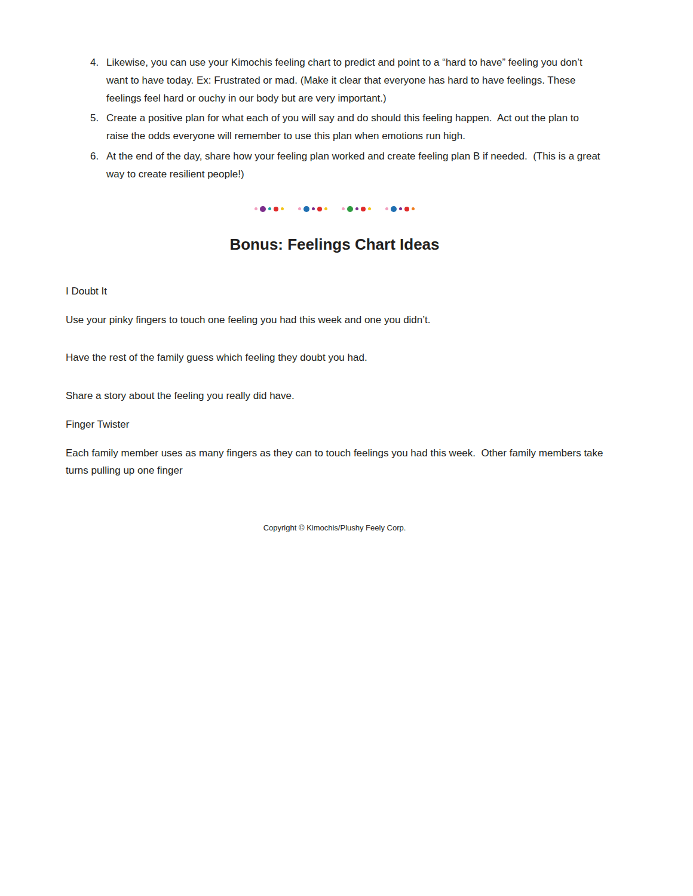Likewise, you can use your Kimochis feeling chart to predict and point to a “hard to have” feeling you don’t want to have today. Ex: Frustrated or mad. (Make it clear that everyone has hard to have feelings. These feelings feel hard or ouchy in our body but are very important.)
Create a positive plan for what each of you will say and do should this feeling happen. Act out the plan to raise the odds everyone will remember to use this plan when emotions run high.
At the end of the day, share how your feeling plan worked and create feeling plan B if needed. (This is a great way to create resilient people!)
Bonus: Feelings Chart Ideas
I Doubt It
Use your pinky fingers to touch one feeling you had this week and one you didn’t.
Have the rest of the family guess which feeling they doubt you had.
Share a story about the feeling you really did have.
Finger Twister
Each family member uses as many fingers as they can to touch feelings you had this week. Other family members take turns pulling up one finger
Copyright © Kimochis/Plushy Feely Corp.